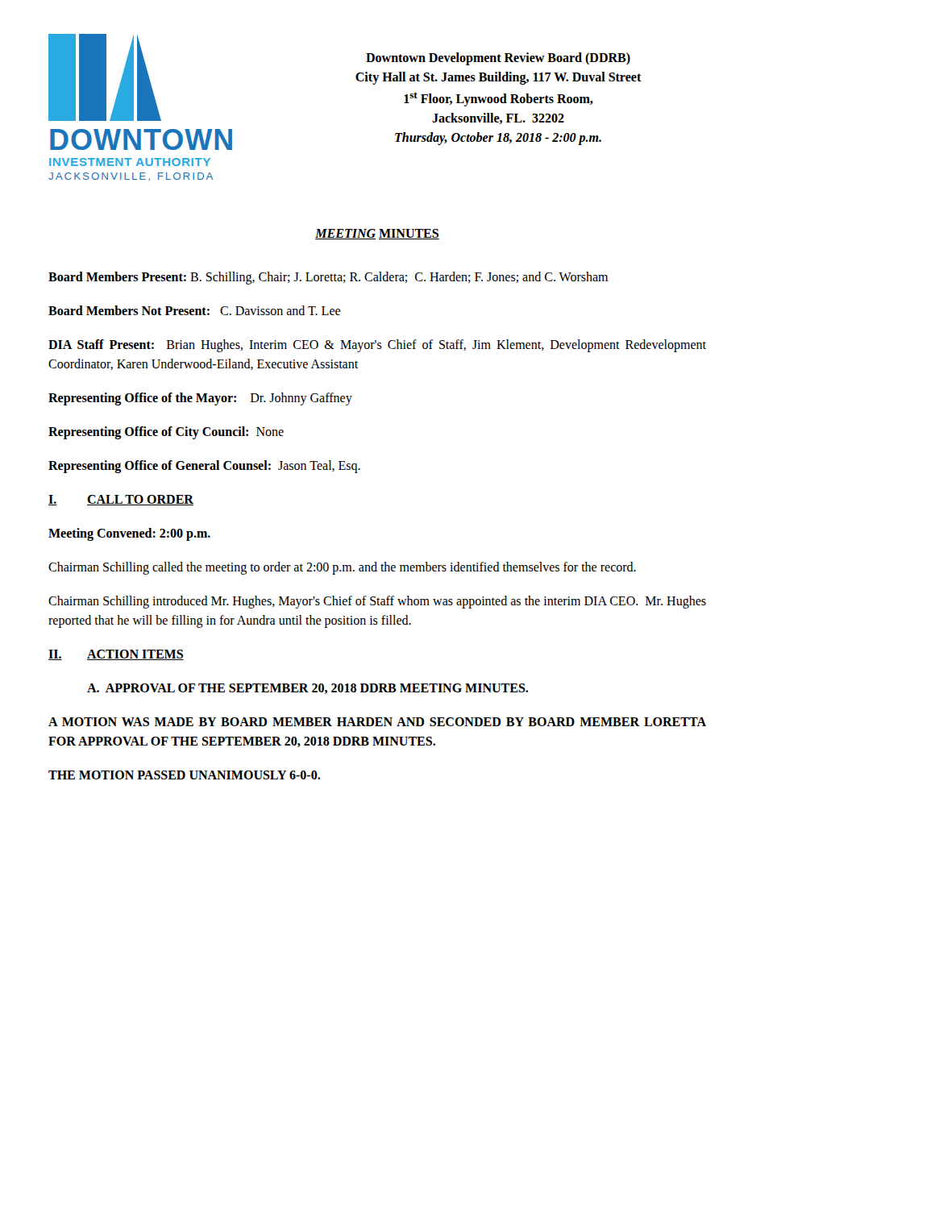DOWNTOWN
INVESTMENT AUTHORITY
JACKSONVILLE, FLORIDA
Downtown Development Review Board (DDRB)
City Hall at St. James Building, 117 W. Duval Street
1st Floor, Lynwood Roberts Room,
Jacksonville, FL. 32202
Thursday, October 18, 2018 - 2:00 p.m.
MEETING MINUTES
Board Members Present: B. Schilling, Chair; J. Loretta; R. Caldera; C. Harden; F. Jones; and C. Worsham
Board Members Not Present: C. Davisson and T. Lee
DIA Staff Present: Brian Hughes, Interim CEO & Mayor's Chief of Staff, Jim Klement, Development Redevelopment Coordinator, Karen Underwood-Eiland, Executive Assistant
Representing Office of the Mayor: Dr. Johnny Gaffney
Representing Office of City Council: None
Representing Office of General Counsel: Jason Teal, Esq.
I. CALL TO ORDER
Meeting Convened: 2:00 p.m.
Chairman Schilling called the meeting to order at 2:00 p.m. and the members identified themselves for the record.
Chairman Schilling introduced Mr. Hughes, Mayor's Chief of Staff whom was appointed as the interim DIA CEO. Mr. Hughes reported that he will be filling in for Aundra until the position is filled.
II. ACTION ITEMS
A. APPROVAL OF THE SEPTEMBER 20, 2018 DDRB MEETING MINUTES.
A MOTION WAS MADE BY BOARD MEMBER HARDEN AND SECONDED BY BOARD MEMBER LORETTA FOR APPROVAL OF THE SEPTEMBER 20, 2018 DDRB MINUTES.
THE MOTION PASSED UNANIMOUSLY 6-0-0.